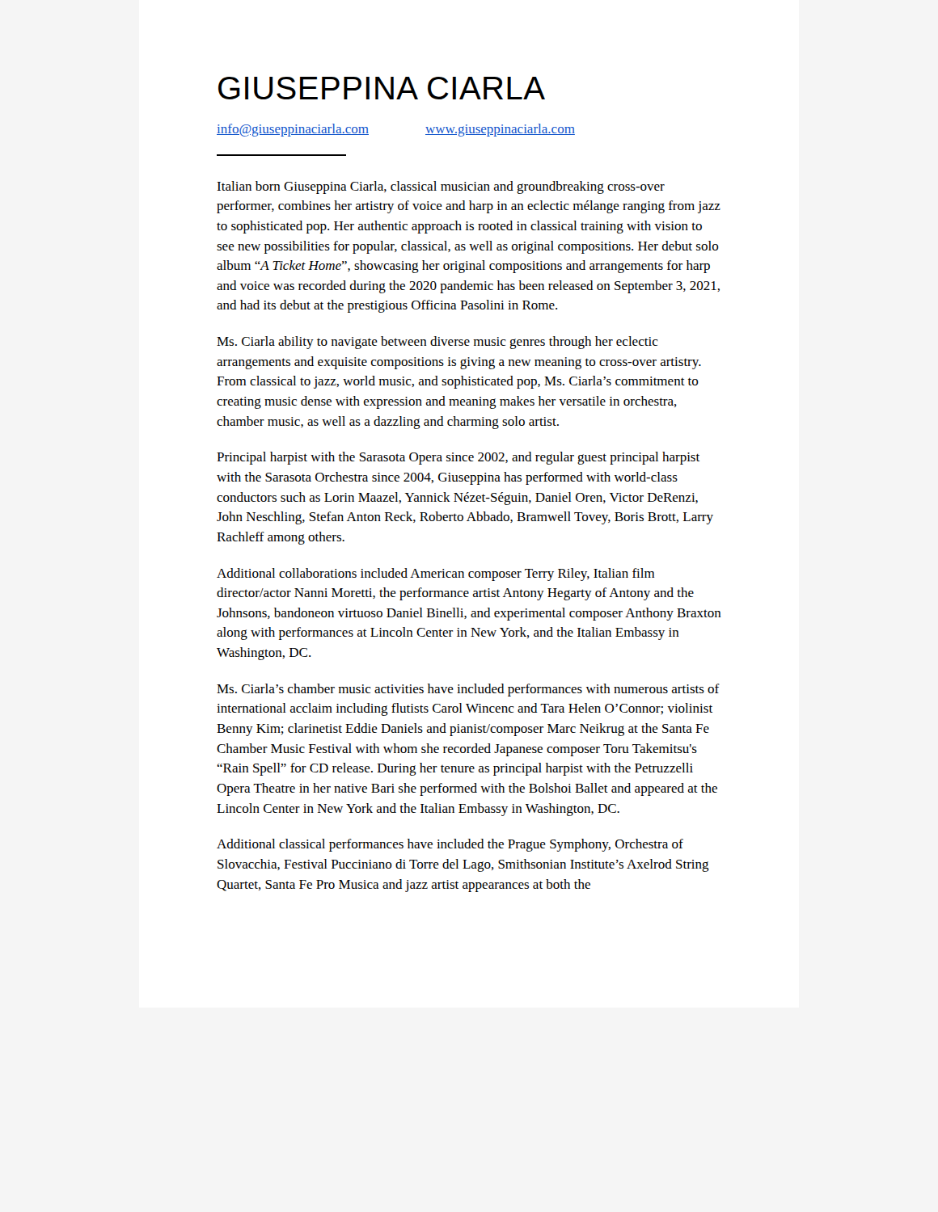GIUSEPPINA CIARLA
info@giuseppinaciarla.com www.giuseppinaciarla.com
Italian born Giuseppina Ciarla, classical musician and groundbreaking cross-over performer, combines her artistry of voice and harp in an eclectic mélange ranging from jazz to sophisticated pop. Her authentic approach is rooted in classical training with vision to see new possibilities for popular, classical, as well as original compositions. Her debut solo album “A Ticket Home”, showcasing her original compositions and arrangements for harp and voice was recorded during the 2020 pandemic has been released on September 3, 2021, and had its debut at the prestigious Officina Pasolini in Rome.
Ms. Ciarla ability to navigate between diverse music genres through her eclectic arrangements and exquisite compositions is giving a new meaning to cross-over artistry. From classical to jazz, world music, and sophisticated pop, Ms. Ciarla’s commitment to creating music dense with expression and meaning makes her versatile in orchestra, chamber music, as well as a dazzling and charming solo artist.
Principal harpist with the Sarasota Opera since 2002, and regular guest principal harpist with the Sarasota Orchestra since 2004, Giuseppina has performed with world-class conductors such as Lorin Maazel, Yannick Nézet-Séguin, Daniel Oren, Victor DeRenzi, John Neschling, Stefan Anton Reck, Roberto Abbado, Bramwell Tovey, Boris Brott, Larry Rachleff among others.
Additional collaborations included American composer Terry Riley, Italian film director/actor Nanni Moretti, the performance artist Antony Hegarty of Antony and the Johnsons, bandoneon virtuoso Daniel Binelli, and experimental composer Anthony Braxton along with performances at Lincoln Center in New York, and the Italian Embassy in Washington, DC.
Ms. Ciarla’s chamber music activities have included performances with numerous artists of international acclaim including flutists Carol Wincenc and Tara Helen O’Connor; violinist Benny Kim; clarinetist Eddie Daniels and pianist/composer Marc Neikrug at the Santa Fe Chamber Music Festival with whom she recorded Japanese composer Toru Takemitsu's “Rain Spell” for CD release. During her tenure as principal harpist with the Petruzzelli Opera Theatre in her native Bari she performed with the Bolshoi Ballet and appeared at the Lincoln Center in New York and the Italian Embassy in Washington, DC.
Additional classical performances have included the Prague Symphony, Orchestra of Slovacchia, Festival Pucciniano di Torre del Lago, Smithsonian Institute’s Axelrod String Quartet, Santa Fe Pro Musica and jazz artist appearances at both the